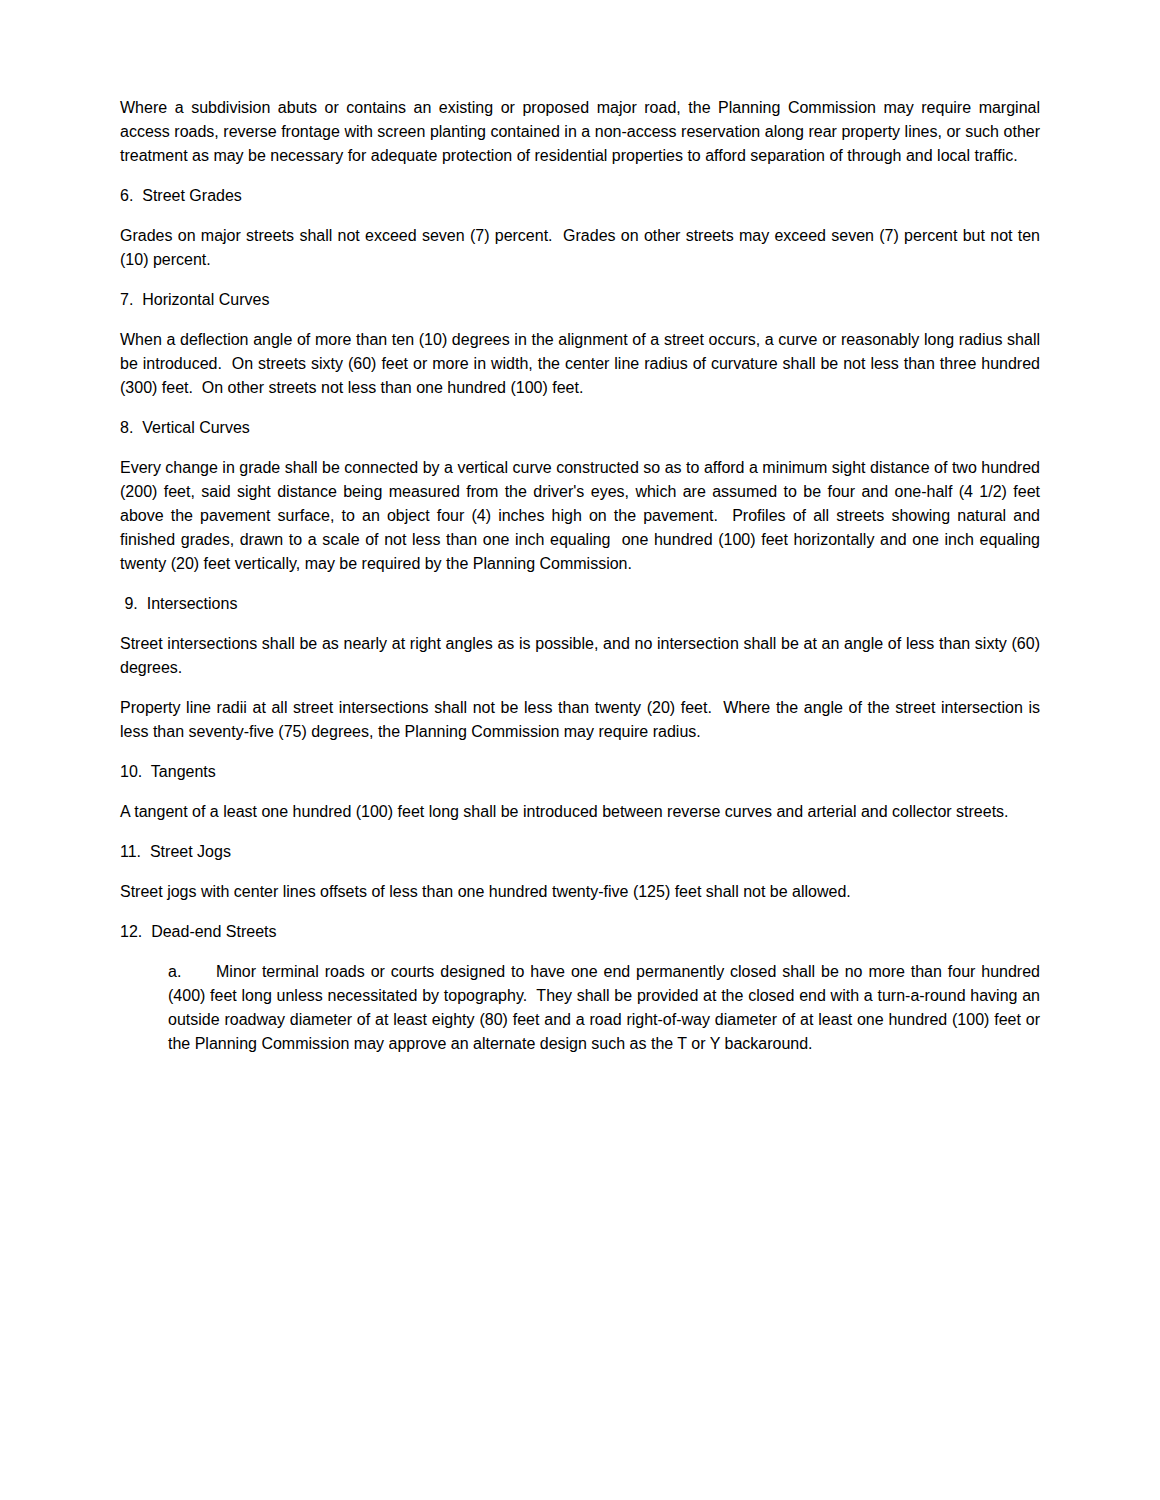Where a subdivision abuts or contains an existing or proposed major road, the Planning Commission may require marginal access roads, reverse frontage with screen planting contained in a non-access reservation along rear property lines, or such other treatment as may be necessary for adequate protection of residential properties to afford separation of through and local traffic.
6. Street Grades
Grades on major streets shall not exceed seven (7) percent. Grades on other streets may exceed seven (7) percent but not ten (10) percent.
7. Horizontal Curves
When a deflection angle of more than ten (10) degrees in the alignment of a street occurs, a curve or reasonably long radius shall be introduced. On streets sixty (60) feet or more in width, the center line radius of curvature shall be not less than three hundred (300) feet. On other streets not less than one hundred (100) feet.
8. Vertical Curves
Every change in grade shall be connected by a vertical curve constructed so as to afford a minimum sight distance of two hundred (200) feet, said sight distance being measured from the driver's eyes, which are assumed to be four and one-half (4 1/2) feet above the pavement surface, to an object four (4) inches high on the pavement. Profiles of all streets showing natural and finished grades, drawn to a scale of not less than one inch equaling one hundred (100) feet horizontally and one inch equaling twenty (20) feet vertically, may be required by the Planning Commission.
9. Intersections
Street intersections shall be as nearly at right angles as is possible, and no intersection shall be at an angle of less than sixty (60) degrees.
Property line radii at all street intersections shall not be less than twenty (20) feet. Where the angle of the street intersection is less than seventy-five (75) degrees, the Planning Commission may require radius.
10. Tangents
A tangent of a least one hundred (100) feet long shall be introduced between reverse curves and arterial and collector streets.
11. Street Jogs
Street jogs with center lines offsets of less than one hundred twenty-five (125) feet shall not be allowed.
12. Dead-end Streets
a. Minor terminal roads or courts designed to have one end permanently closed shall be no more than four hundred (400) feet long unless necessitated by topography. They shall be provided at the closed end with a turn-a-round having an outside roadway diameter of at least eighty (80) feet and a road right-of-way diameter of at least one hundred (100) feet or the Planning Commission may approve an alternate design such as the T or Y backaround.